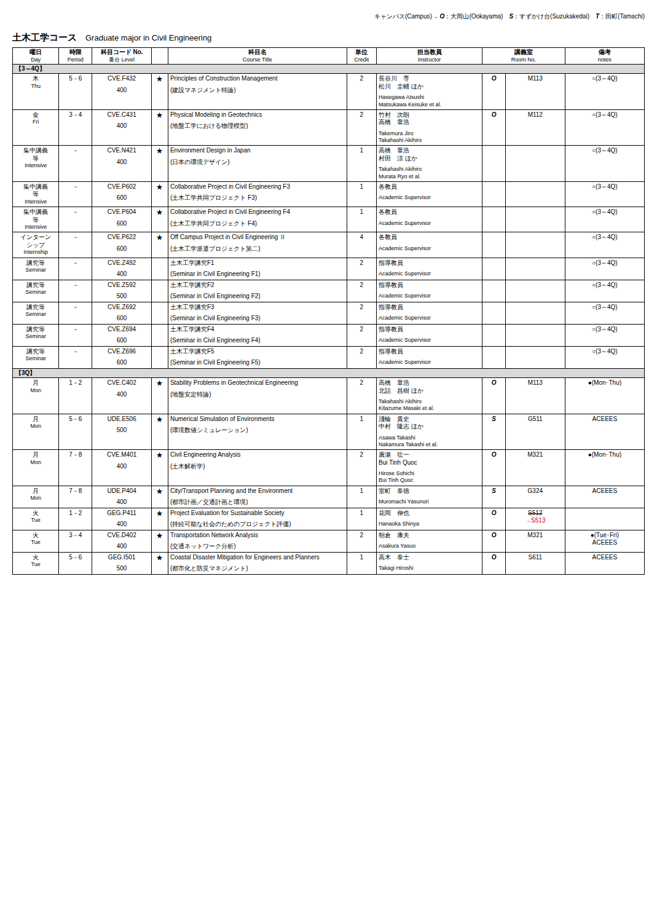キャンパス(Campus)→ O：大岡山(Ookayama)　S：すずかけ台(Suzukakedai)　T：田町(Tamachi)
土木工学コースGraduate major in Civil Engineering
| 曜日 Day | 時限 Period | 科目コード No. 番台 Level | | 科目名 Course Title | 単位 Credit | 担当教員 Instructor | 講義室 Room No. | 備考 notes |
| --- | --- | --- | --- | --- | --- | --- | --- | --- |
| 【3～4Q】 |
| 木 Thu | 5－6 | CVE.F432 400 | ★ | Principles of Construction Management (建設マネジメント特論) | 2 | 長谷川 専 松川 圭輔 ほか Hasegawa Atsushi Matsukawa Keisuke et al. | O | M113 | ○(3～4Q) |
| 金 Fri | 3－4 | CVE.C431 400 | ★ | Physical Modeling in Geotechnics (地盤工学における物理模型) | 2 | 竹村 次朗 高橋 章浩 Takemura Jiro Takahashi Akihiro | O | M112 | ○(3～4Q) |
| 集中講義 等 Intensive | － | CVE.N421 400 | ★ | Environment Design in Japan (日本の環境デザイン) | 1 | 高橋 章浩 村田 涼 ほか Takahashi Akihiro Murata Ryo et al. | | | ○(3～4Q) |
| 集中講義 等 Intensive | － | CVE.P602 600 | ★ | Collaborative Project in Civil Engineering F3 (土木工学共同プロジェクト F3) | 1 | 各教員 Academic Supervisor | | | ○(3～4Q) |
| 集中講義 等 Intensive | － | CVE.P604 600 | ★ | Collaborative Project in Civil Engineering F4 (土木工学共同プロジェクト F4) | 1 | 各教員 Academic Supervisor | | | ○(3～4Q) |
| インターン シップ Internship | － | CVE.P622 600 | ★ | Off Campus Project in Civil Engineering Ⅱ (土木工学派遣プロジェクト第二) | 4 | 各教員 Academic Supervisor | | | ○(3～4Q) |
| 講究等 Seminar | － | CVE.Z492 400 | | 土木工学講究F1 (Seminar in Civil Engineering F1) | 2 | 指導教員 Academic Supervisor | | | ○(3～4Q) |
| 講究等 Seminar | － | CVE.Z592 500 | | 土木工学講究F2 (Seminar in Civil Engineering F2) | 2 | 指導教員 Academic Supervisor | | | ○(3～4Q) |
| 講究等 Seminar | － | CVE.Z692 600 | | 土木工学講究F3 (Seminar in Civil Engineering F3) | 2 | 指導教員 Academic Supervisor | | | ○(3～4Q) |
| 講究等 Seminar | － | CVE.Z694 600 | | 土木工学講究F4 (Seminar in Civil Engineering F4) | 2 | 指導教員 Academic Supervisor | | | ○(3～4Q) |
| 講究等 Seminar | － | CVE.Z696 600 | | 土木工学講究F5 (Seminar in Civil Engineering F5) | 2 | 指導教員 Academic Supervisor | | | ○(3～4Q) |
| 【3Q】 |
| 月 Mon | 1－2 | CVE.C402 400 | ★ | Stability Problems in Geotechnical Engineering (地盤安定特論) | 2 | 高橋 章浩 北詰 昌樹 ほか Takahashi Akihiro Kitazume Masaki et al. | O | M113 | ●(Mon･Thu) |
| 月 Mon | 5－6 | UDE.E506 500 | ★ | Numerical Simulation of Environments (環境数値シミュレーション) | 1 | 淺輪 貴史 中村 隆志 ほか Asawa Takashi Nakamura Takashi et al. | S | G511 | ACEEES |
| 月 Mon | 7－8 | CVE.M401 400 | ★ | Civil Engineering Analysis (土木解析学) | 2 | 廣瀬 壮一 Bui Tinh Quoc Hirose Sohichi Bui Tinh Quoc | O | M321 | ●(Mon･Thu) |
| 月 Mon | 7－8 | UDE.P404 400 | ★ | City/Transport Planning and the Environment (都市計画／交通計画と環境) | 1 | 室町 泰徳 Muromachi Yasunori | S | G324 | ACEEES |
| 火 Tue | 1－2 | GEG.P411 400 | ★ | Project Evaluation for Sustainable Society (持続可能な社会のためのプロジェクト評価) | 1 | 花岡 伸也 Hanaoka Shinya | O | S512 →S513 | |
| 火 Tue | 3－4 | CVE.D402 400 | ★ | Transportation Network Analysis (交通ネットワーク分析) | 2 | 朝倉 康夫 Asakura Yasuo | O | M321 | ●(Tue･Fri) ACEEES |
| 火 Tue | 5－6 | GEG.I501 500 | ★ | Coastal Disaster Mitigation for Engineers and Planners (都市化と防災マネジメント) | 1 | 高木 泰士 Takagi Hiroshi | O | S611 | ACEEES |